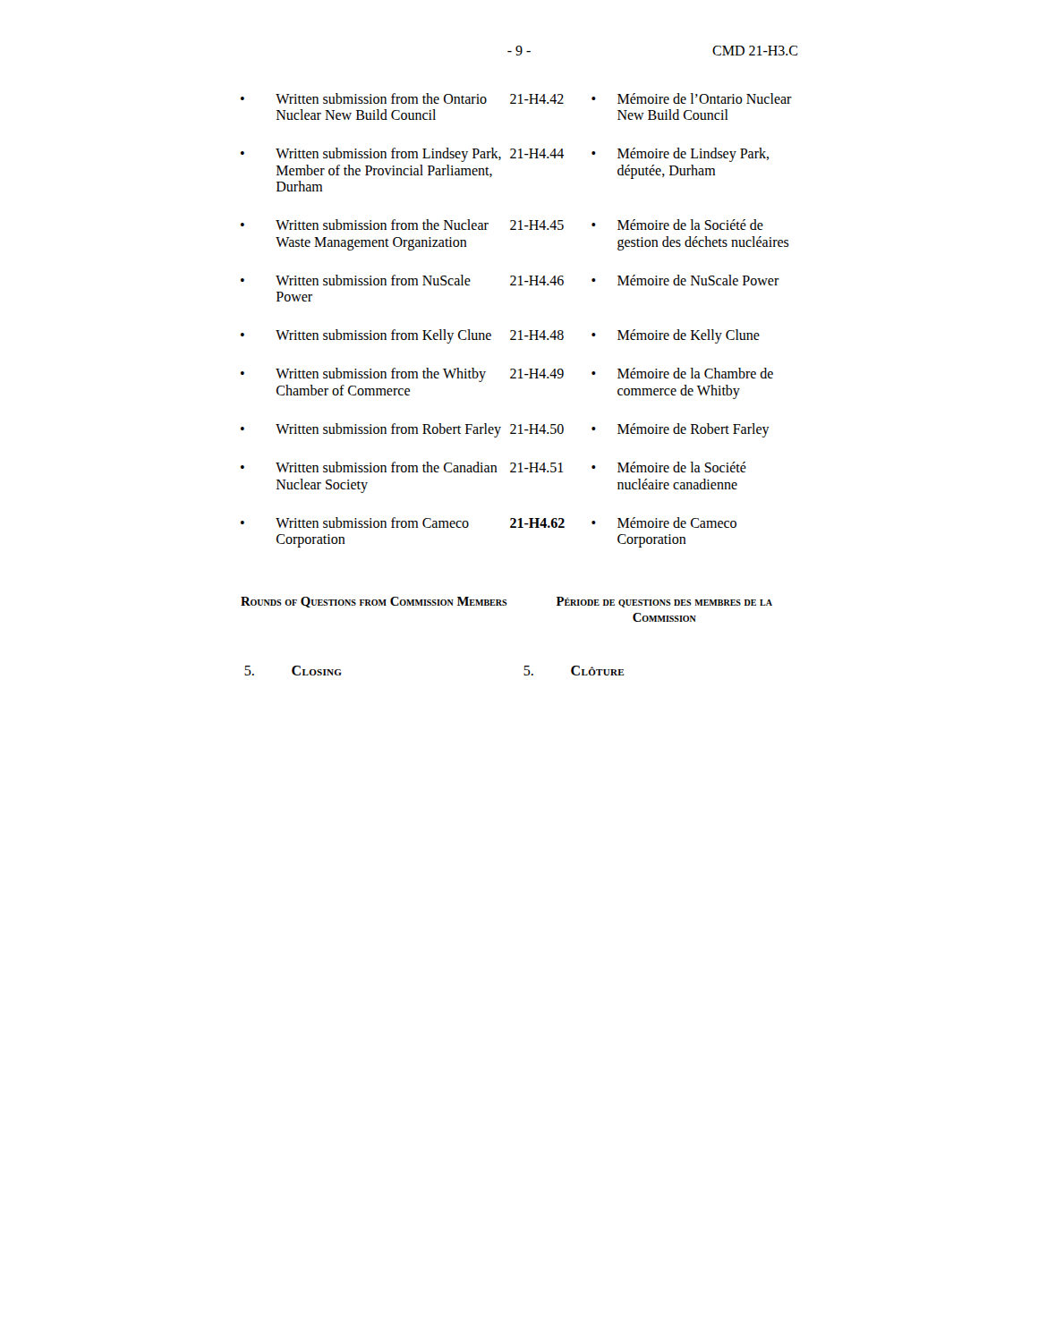- 9 -
CMD 21-H3.C
| • | Written submission from the Ontario Nuclear New Build Council | 21-H4.42 | • | Mémoire de l’Ontario Nuclear New Build Council |
| • | Written submission from Lindsey Park, Member of the Provincial Parliament, Durham | 21-H4.44 | • | Mémoire de Lindsey Park, députée, Durham |
| • | Written submission from the Nuclear Waste Management Organization | 21-H4.45 | • | Mémoire de la Société de gestion des déchets nucléaires |
| • | Written submission from NuScale Power | 21-H4.46 | • | Mémoire de NuScale Power |
| • | Written submission from Kelly Clune | 21-H4.48 | • | Mémoire de Kelly Clune |
| • | Written submission from the Whitby Chamber of Commerce | 21-H4.49 | • | Mémoire de la Chambre de commerce de Whitby |
| • | Written submission from Robert Farley | 21-H4.50 | • | Mémoire de Robert Farley |
| • | Written submission from the Canadian Nuclear Society | 21-H4.51 | • | Mémoire de la Société nucléaire canadienne |
| • | Written submission from Cameco Corporation | 21-H4.62 | • | Mémoire de Cameco Corporation |
Rounds of Questions from Commission Members
Période de questions des membres de la Commission
5.
Closing
5.
Clôture